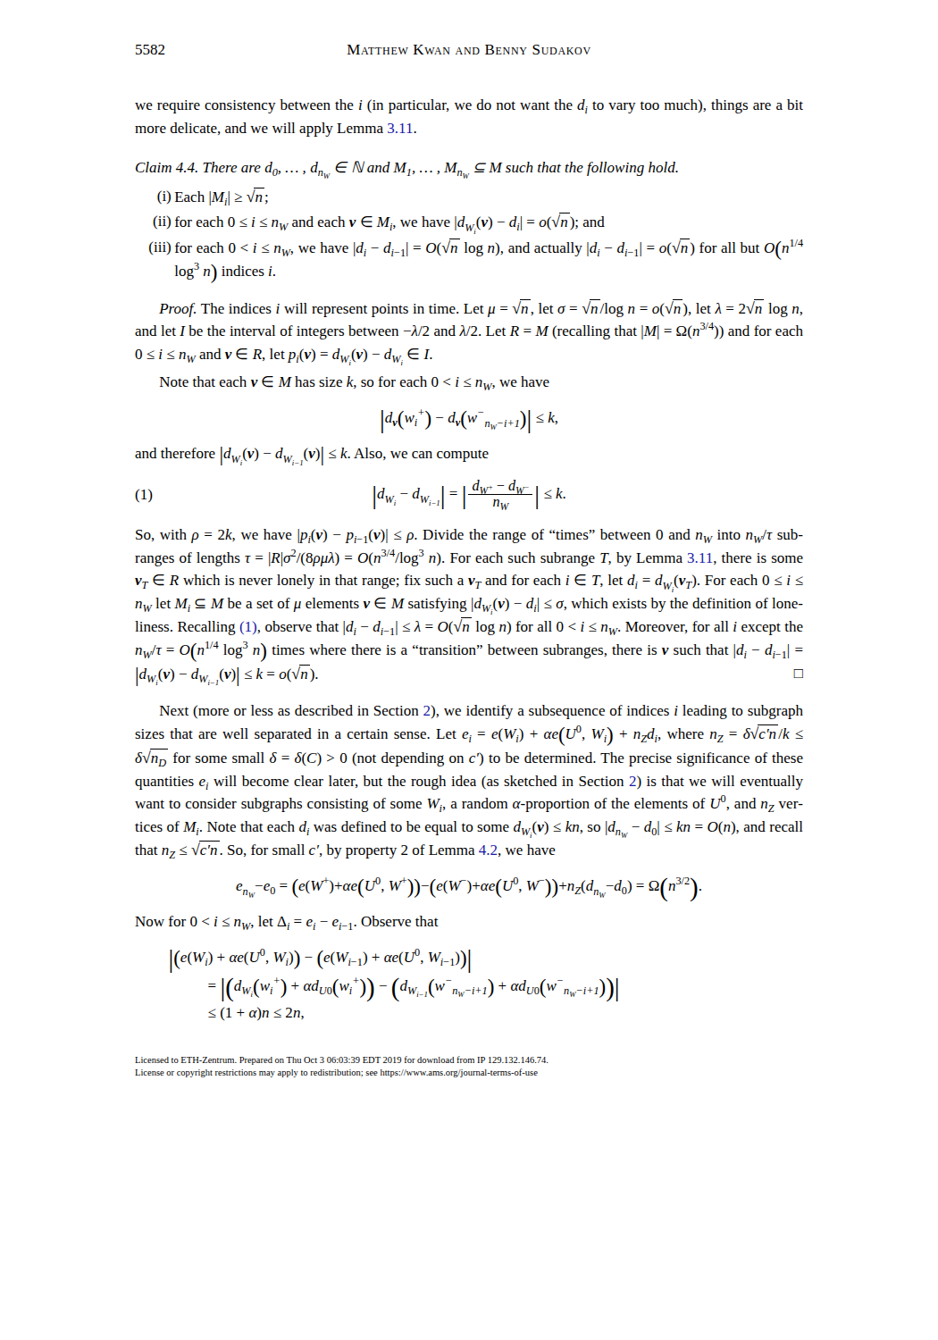5582 Matthew Kwan and Benny Sudakov 5582
we require consistency between the i (in particular, we do not want the di to vary too much), things are a bit more delicate, and we will apply Lemma 3.11.
Claim 4.4. There are d0, … , dnW ∈ ℕ and M1, … , MnW ⊆ M such that the following hold.
(i) Each |Mi| ≥ √n;
(ii) for each 0 ≤ i ≤ nW and each v ∈ Mi, we have |dWi(v) − di| = o(√n); and
(iii) for each 0 < i ≤ nW, we have |di − di−1| = O(√n log n), and actually |di − di−1| = o(√n) for all but O(n1/4 log3 n) indices i.
Proof. The indices i will represent points in time. Let μ = √n, let σ = √n/log n = o(√n), let λ = 2√n log n, and let I be the interval of integers between −λ/2 and λ/2. Let R = M (recalling that |M| = Ω(n3/4)) and for each 0 ≤ i ≤ nW and v ∈ R, let pi(v) = dWi(v) − dWi ∈ I.
Note that each v ∈ M has size k, so for each 0 < i ≤ nW, we have
|dv(wi+) − dv(w−nW−i+1)| ≤ k,
and therefore |dWi(v) − dWi−1(v)| ≤ k. Also, we can compute
(1) |dWi − dWi−1| = |dW+ − dW−nW| ≤ k.
So, with ρ = 2k, we have |pi(v) − pi−1(v)| ≤ ρ. Divide the range of “times” between 0 and nW into nW/τ subranges of lengths τ = |R|σ2/(8ρμλ) = O(n3/4/log3 n). For each such subrange T, by Lemma 3.11, there is some vT ∈ R which is never lonely in that range; fix such a vT and for each i ∈ T, let di = dWi(vT). For each 0 ≤ i ≤ nW let Mi ⊆ M be a set of μ elements v ∈ M satisfying |dWi(v) − di| ≤ σ, which exists by the definition of loneliness. Recalling (1), observe that |di − di−1| ≤ λ = O(√n log n) for all 0 < i ≤ nW. Moreover, for all i except the nW/τ = O(n1/4 log3 n) times where there is a “transition” between subranges, there is v such that |di − di−1| = |dWi(v) − dWi−1(v)| ≤ k = o(√n). □
Next (more or less as described in Section 2), we identify a subsequence of indices i leading to subgraph sizes that are well separated in a certain sense. Let ei = e(Wi) + αe(U0, Wi) + nZdi, where nZ = δ√c′n/k ≤ δ√nD for some small δ = δ(C) > 0 (not depending on c′) to be determined. The precise significance of these quantities ei will become clear later, but the rough idea (as sketched in Section 2) is that we will eventually want to consider subgraphs consisting of some Wi, a random α-proportion of the elements of U0, and nZ vertices of Mi. Note that each di was defined to be equal to some dWi(v) ≤ kn, so |dnW − d0| ≤ kn = O(n), and recall that nZ ≤ √c′n. So, for small c′, by property 2 of Lemma 4.2, we have
enW−e0 = (e(W+)+αe(U0, W+))−(e(W−)+αe(U0, W−))+nZ(dnW−d0) = Ω(n3/2).
Now for 0 < i ≤ nW, let Δi = ei − ei−1. Observe that
|(e(Wi) + αe(U0, Wi)) − (e(Wi−1) + αe(U0, Wi−1))|
= |(dWi(wi+) + αdU0(wi+)) − (dWi−1(w−nW−i+1) + αdU0(w−nW−i+1))|
≤ (1 + α)n ≤ 2n,
Licensed to ETH-Zentrum. Prepared on Thu Oct 3 06:03:39 EDT 2019 for download from IP 129.132.146.74.
License or copyright restrictions may apply to redistribution; see https://www.ams.org/journal-terms-of-use